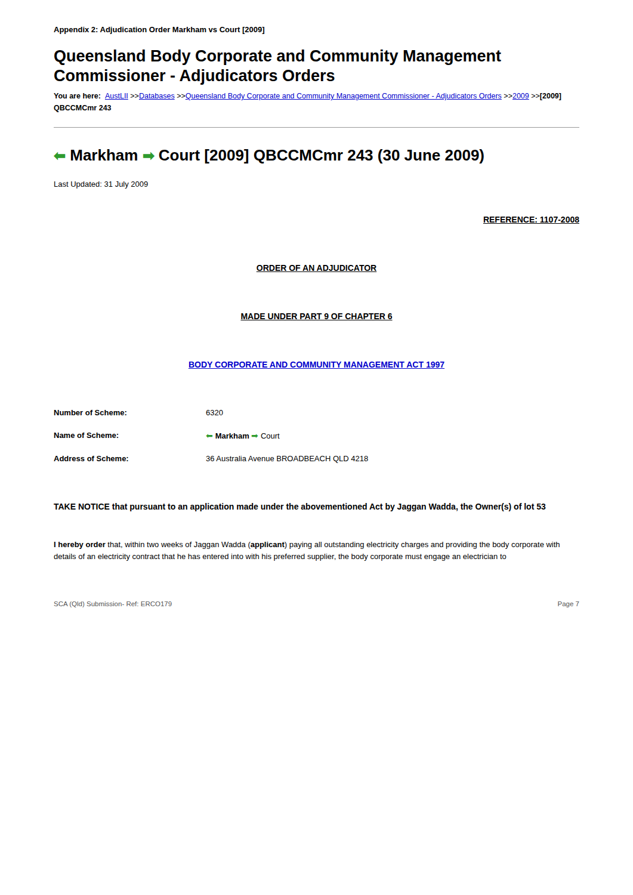Appendix 2: Adjudication Order Markham vs Court [2009]
Queensland Body Corporate and Community Management Commissioner - Adjudicators Orders
You are here: AustLII >>Databases >>Queensland Body Corporate and Community Management Commissioner - Adjudicators Orders >>2009 >>[2009] QBCCMCmr 243
⬅ Markham ➡ Court [2009] QBCCMCmr 243 (30 June 2009)
Last Updated: 31 July 2009
REFERENCE: 1107-2008
ORDER OF AN ADJUDICATOR
MADE UNDER PART 9 OF CHAPTER 6
BODY CORPORATE AND COMMUNITY MANAGEMENT ACT 1997
| Number of Scheme: | 6320 |
| Name of Scheme: | ⬅ Markham ➡ Court |
| Address of Scheme: | 36 Australia Avenue BROADBEACH QLD 4218 |
TAKE NOTICE that pursuant to an application made under the abovementioned Act by Jaggan Wadda, the Owner(s) of lot 53
I hereby order that, within two weeks of Jaggan Wadda (applicant) paying all outstanding electricity charges and providing the body corporate with details of an electricity contract that he has entered into with his preferred supplier, the body corporate must engage an electrician to
SCA (Qld) Submission- Ref: ERCO179 Page 7